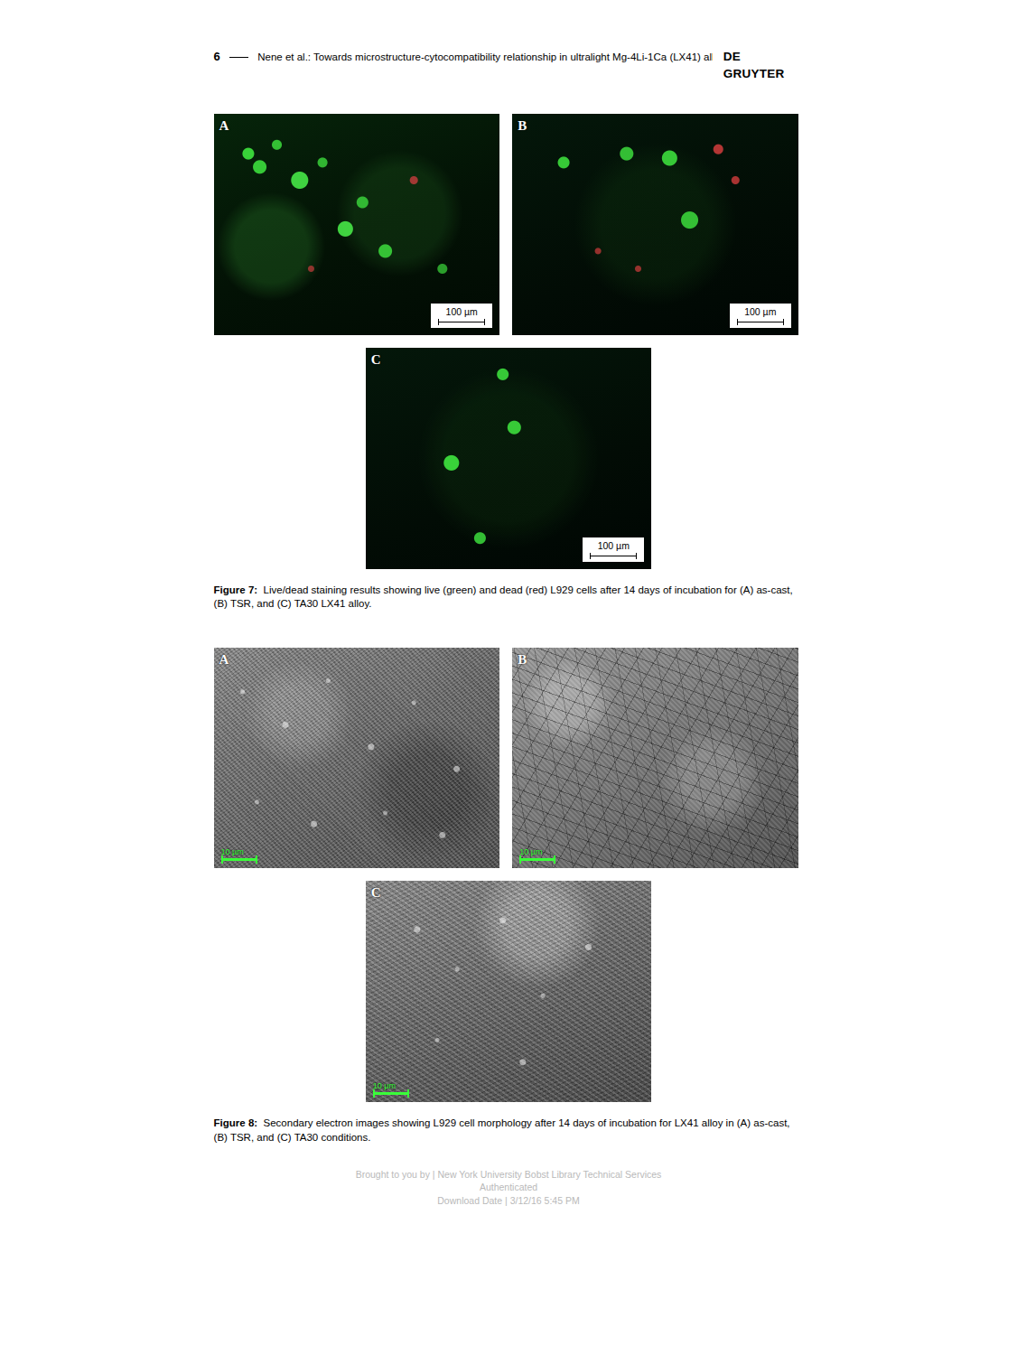6 Nene et al.: Towards microstructure-cytocompatibility relationship in ultralight Mg-4Li-1Ca (LX41) alloy DE GRUYTER
A
100 µm
B
100 µm
C
100 µm
Figure 7: Live/dead staining results showing live (green) and dead (red) L929 cells after 14 days of incubation for (A) as-cast, (B) TSR, and (C) TA30 LX41 alloy.
A
10 µm
B
10 µm
C
10 µm
Figure 8: Secondary electron images showing L929 cell morphology after 14 days of incubation for LX41 alloy in (A) as-cast, (B) TSR, and (C) TA30 conditions.
Brought to you by | New York University Bobst Library Technical Services
Authenticated
Download Date | 3/12/16 5:45 PM